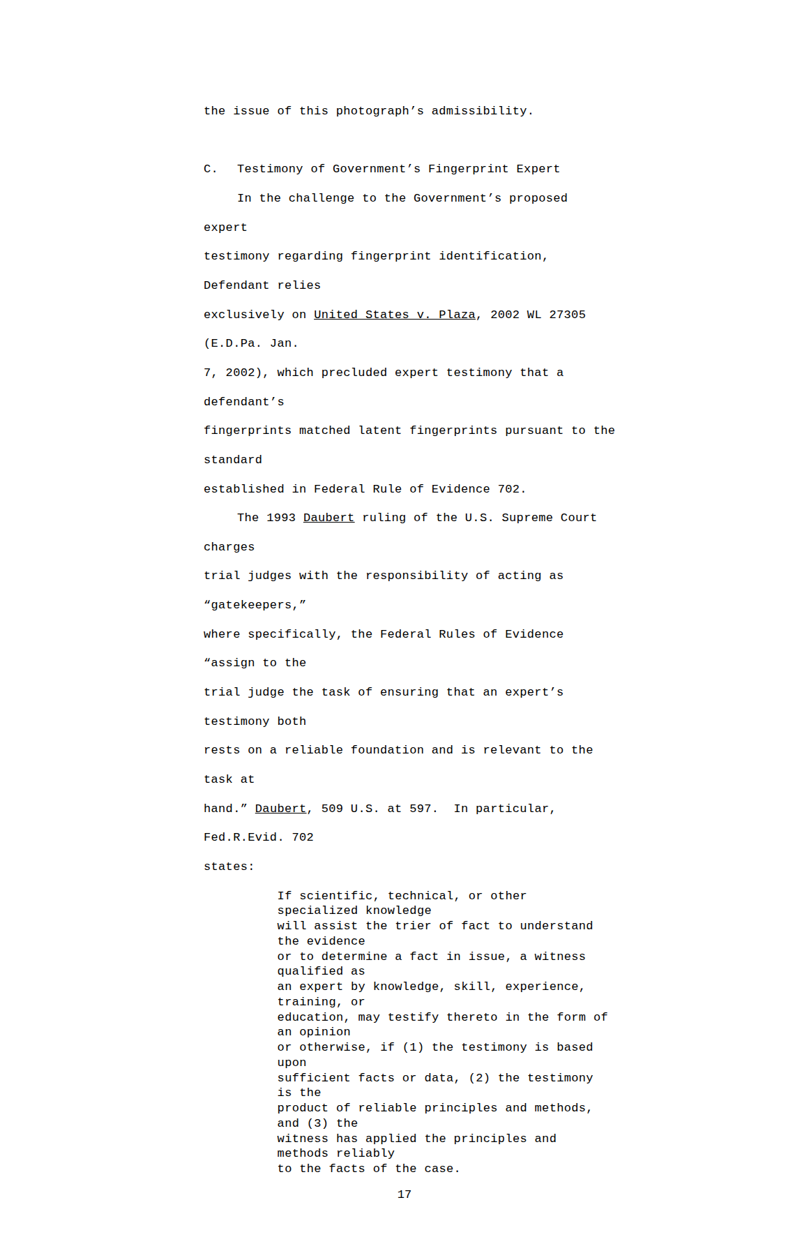the issue of this photograph’s admissibility.
C. Testimony of Government’s Fingerprint Expert
In the challenge to the Government’s proposed expert
testimony regarding fingerprint identification, Defendant relies
exclusively on United States v. Plaza, 2002 WL 27305 (E.D.Pa. Jan.
7, 2002), which precluded expert testimony that a defendant’s
fingerprints matched latent fingerprints pursuant to the standard
established in Federal Rule of Evidence 702.
The 1993 Daubert ruling of the U.S. Supreme Court charges
trial judges with the responsibility of acting as “gatekeepers,”
where specifically, the Federal Rules of Evidence “assign to the
trial judge the task of ensuring that an expert’s testimony both
rests on a reliable foundation and is relevant to the task at
hand.” Daubert, 509 U.S. at 597. In particular, Fed.R.Evid. 702
states:
If scientific, technical, or other specialized knowledge
will assist the trier of fact to understand the evidence
or to determine a fact in issue, a witness qualified as
an expert by knowledge, skill, experience, training, or
education, may testify thereto in the form of an opinion
or otherwise, if (1) the testimony is based upon
sufficient facts or data, (2) the testimony is the
product of reliable principles and methods, and (3) the
witness has applied the principles and methods reliably
to the facts of the case.
17